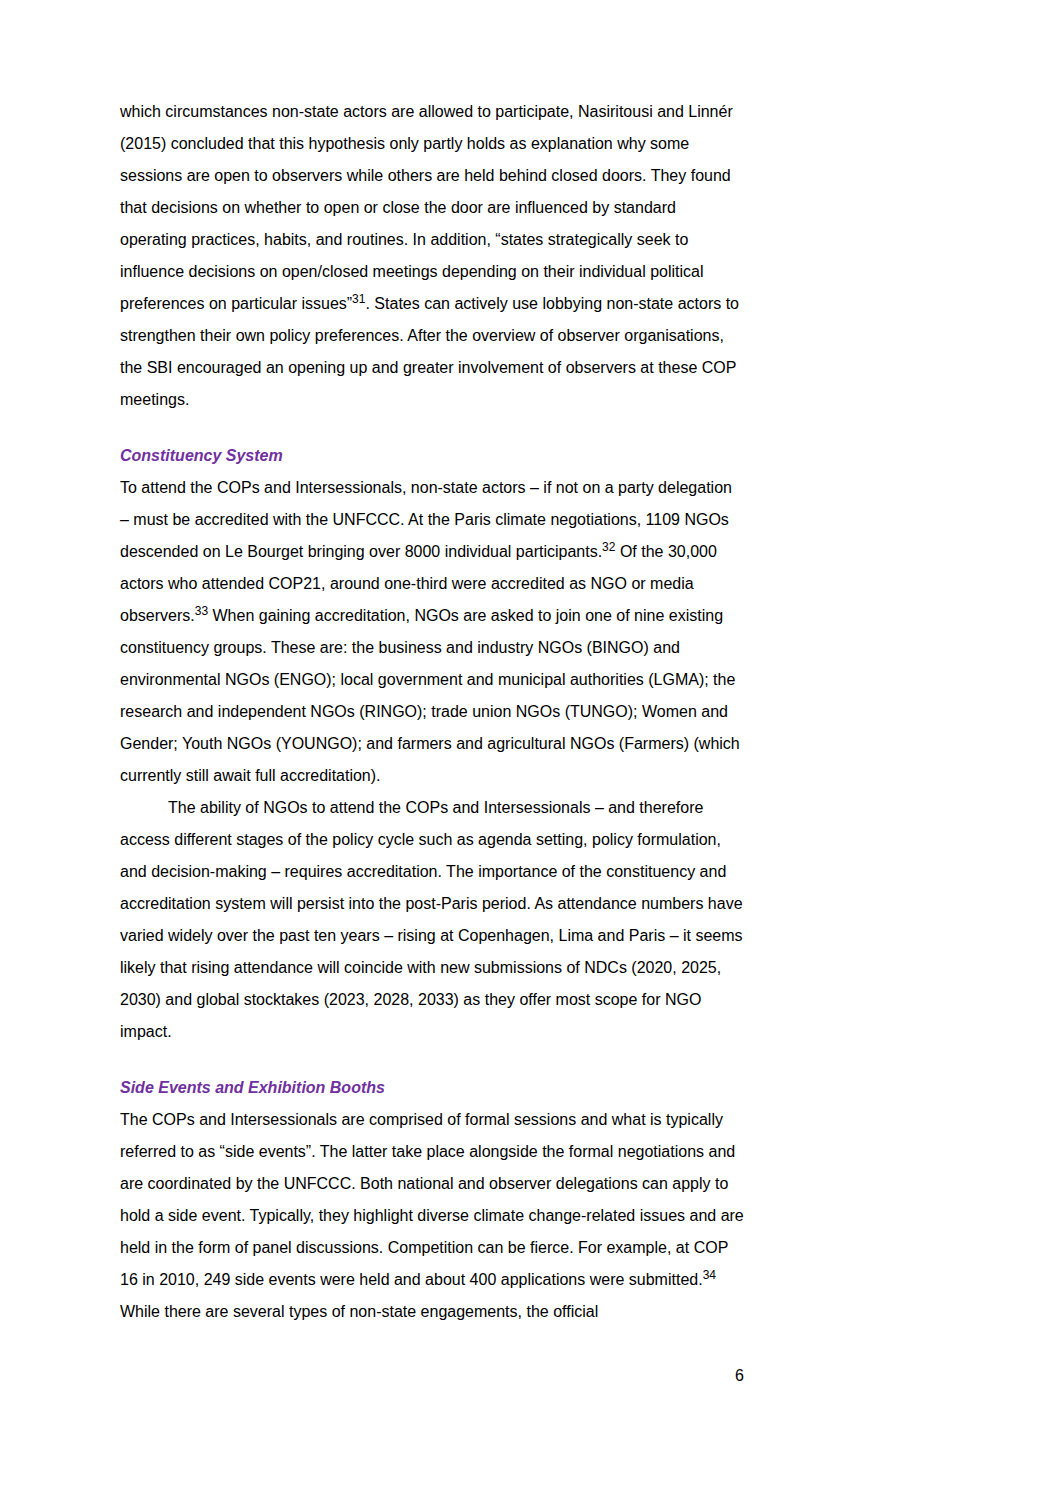which circumstances non-state actors are allowed to participate, Nasiritousi and Linnér (2015) concluded that this hypothesis only partly holds as explanation why some sessions are open to observers while others are held behind closed doors. They found that decisions on whether to open or close the door are influenced by standard operating practices, habits, and routines. In addition, “states strategically seek to influence decisions on open/closed meetings depending on their individual political preferences on particular issues”31. States can actively use lobbying non-state actors to strengthen their own policy preferences. After the overview of observer organisations, the SBI encouraged an opening up and greater involvement of observers at these COP meetings.
Constituency System
To attend the COPs and Intersessionals, non-state actors – if not on a party delegation – must be accredited with the UNFCCC. At the Paris climate negotiations, 1109 NGOs descended on Le Bourget bringing over 8000 individual participants.32 Of the 30,000 actors who attended COP21, around one-third were accredited as NGO or media observers.33 When gaining accreditation, NGOs are asked to join one of nine existing constituency groups. These are: the business and industry NGOs (BINGO) and environmental NGOs (ENGO); local government and municipal authorities (LGMA); the research and independent NGOs (RINGO); trade union NGOs (TUNGO); Women and Gender; Youth NGOs (YOUNGO); and farmers and agricultural NGOs (Farmers) (which currently still await full accreditation).
The ability of NGOs to attend the COPs and Intersessionals – and therefore access different stages of the policy cycle such as agenda setting, policy formulation, and decision-making – requires accreditation. The importance of the constituency and accreditation system will persist into the post-Paris period. As attendance numbers have varied widely over the past ten years – rising at Copenhagen, Lima and Paris – it seems likely that rising attendance will coincide with new submissions of NDCs (2020, 2025, 2030) and global stocktakes (2023, 2028, 2033) as they offer most scope for NGO impact.
Side Events and Exhibition Booths
The COPs and Intersessionals are comprised of formal sessions and what is typically referred to as “side events”. The latter take place alongside the formal negotiations and are coordinated by the UNFCCC. Both national and observer delegations can apply to hold a side event. Typically, they highlight diverse climate change-related issues and are held in the form of panel discussions. Competition can be fierce. For example, at COP 16 in 2010, 249 side events were held and about 400 applications were submitted.34 While there are several types of non-state engagements, the official
6